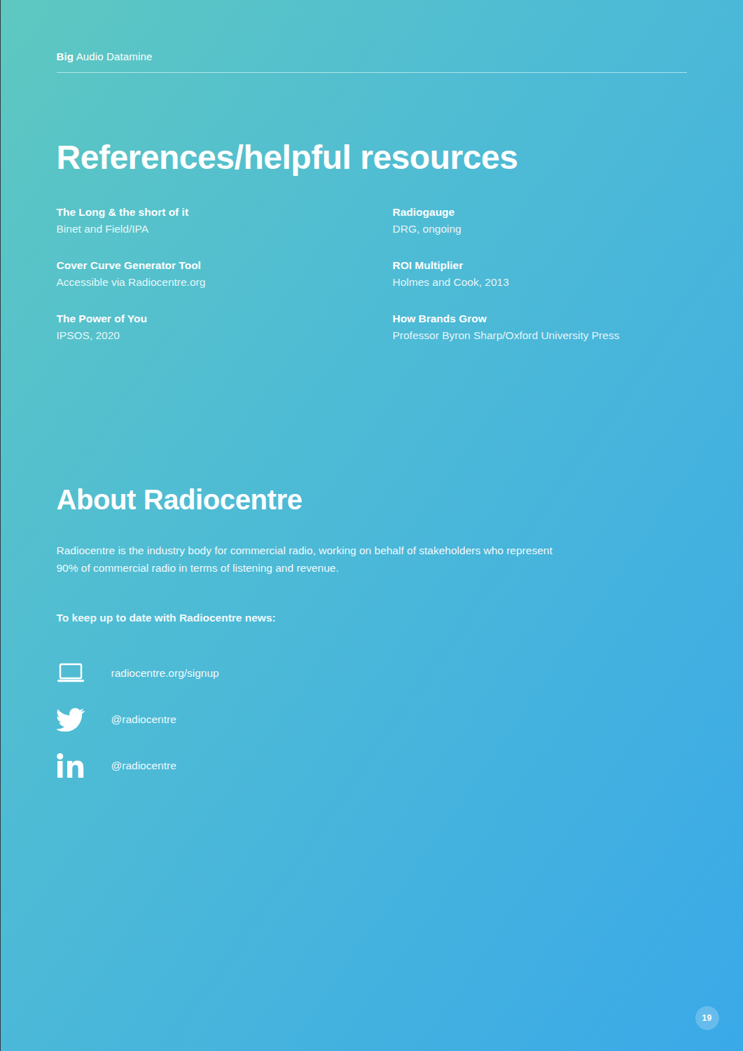Big Audio Datamine
References/helpful resources
The Long & the short of it
Binet and Field/IPA
Radiogauge
DRG, ongoing
Cover Curve Generator Tool
Accessible via Radiocentre.org
ROI Multiplier
Holmes and Cook, 2013
The Power of You
IPSOS, 2020
How Brands Grow
Professor Byron Sharp/Oxford University Press
About Radiocentre
Radiocentre is the industry body for commercial radio, working on behalf of stakeholders who represent 90% of commercial radio in terms of listening and revenue.
To keep up to date with Radiocentre news:
radiocentre.org/signup
@radiocentre
@radiocentre
19